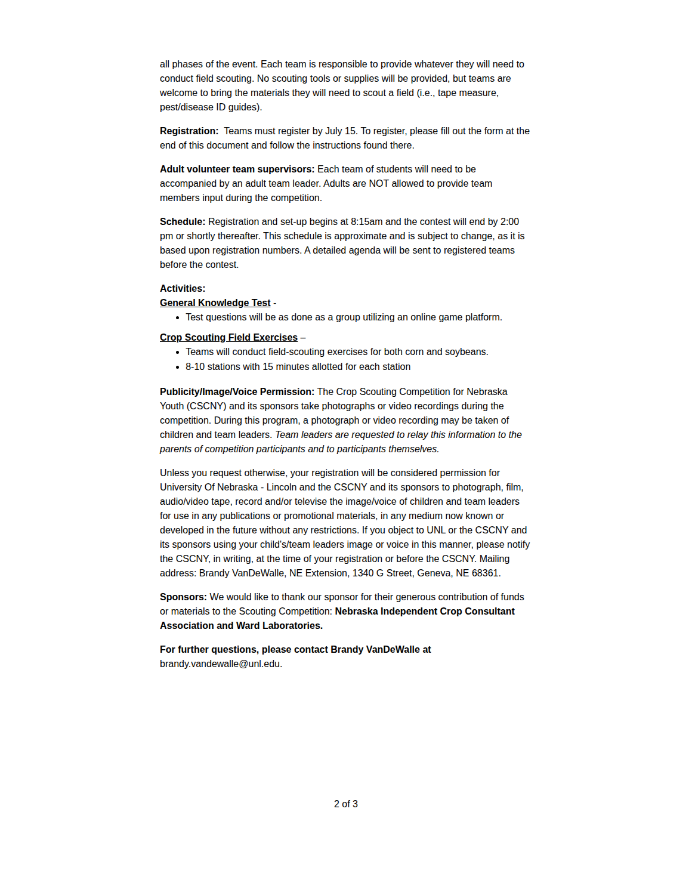all phases of the event. Each team is responsible to provide whatever they will need to conduct field scouting. No scouting tools or supplies will be provided, but teams are welcome to bring the materials they will need to scout a field (i.e., tape measure, pest/disease ID guides).
Registration: Teams must register by July 15. To register, please fill out the form at the end of this document and follow the instructions found there.
Adult volunteer team supervisors: Each team of students will need to be accompanied by an adult team leader. Adults are NOT allowed to provide team members input during the competition.
Schedule: Registration and set-up begins at 8:15am and the contest will end by 2:00 pm or shortly thereafter. This schedule is approximate and is subject to change, as it is based upon registration numbers. A detailed agenda will be sent to registered teams before the contest.
Activities:
General Knowledge Test -
Test questions will be as done as a group utilizing an online game platform.
Crop Scouting Field Exercises –
Teams will conduct field-scouting exercises for both corn and soybeans.
8-10 stations with 15 minutes allotted for each station
Publicity/Image/Voice Permission: The Crop Scouting Competition for Nebraska Youth (CSCNY) and its sponsors take photographs or video recordings during the competition. During this program, a photograph or video recording may be taken of children and team leaders. Team leaders are requested to relay this information to the parents of competition participants and to participants themselves.
Unless you request otherwise, your registration will be considered permission for University Of Nebraska - Lincoln and the CSCNY and its sponsors to photograph, film, audio/video tape, record and/or televise the image/voice of children and team leaders for use in any publications or promotional materials, in any medium now known or developed in the future without any restrictions. If you object to UNL or the CSCNY and its sponsors using your child's/team leaders image or voice in this manner, please notify the CSCNY, in writing, at the time of your registration or before the CSCNY. Mailing address: Brandy VanDeWalle, NE Extension, 1340 G Street, Geneva, NE 68361.
Sponsors: We would like to thank our sponsor for their generous contribution of funds or materials to the Scouting Competition: Nebraska Independent Crop Consultant Association and Ward Laboratories.
For further questions, please contact Brandy VanDeWalle at brandy.vandewalle@unl.edu.
2 of 3